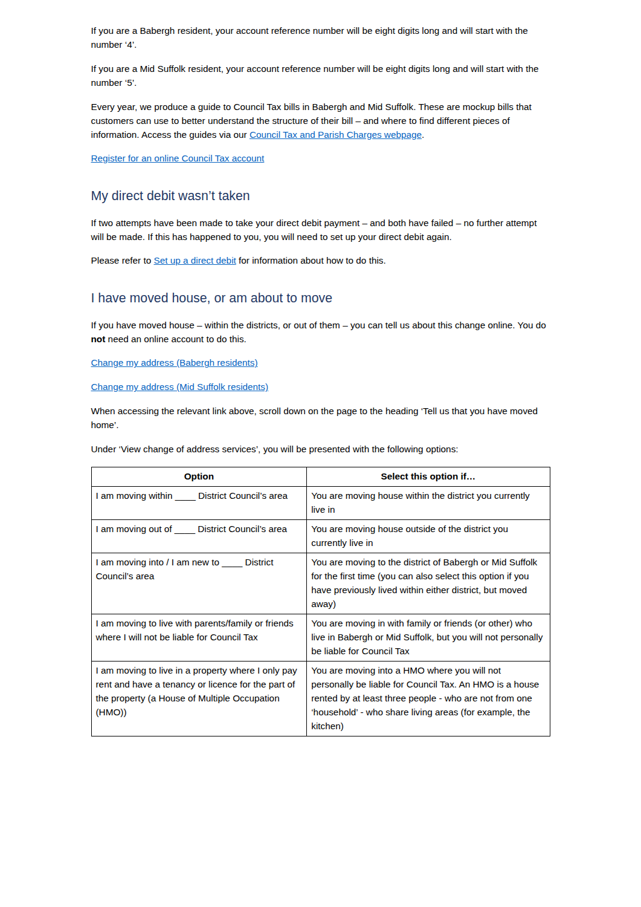If you are a Babergh resident, your account reference number will be eight digits long and will start with the number ‘4’.
If you are a Mid Suffolk resident, your account reference number will be eight digits long and will start with the number ‘5’.
Every year, we produce a guide to Council Tax bills in Babergh and Mid Suffolk. These are mockup bills that customers can use to better understand the structure of their bill – and where to find different pieces of information. Access the guides via our Council Tax and Parish Charges webpage.
Register for an online Council Tax account
My direct debit wasn’t taken
If two attempts have been made to take your direct debit payment – and both have failed – no further attempt will be made. If this has happened to you, you will need to set up your direct debit again.
Please refer to Set up a direct debit for information about how to do this.
I have moved house, or am about to move
If you have moved house – within the districts, or out of them – you can tell us about this change online. You do not need an online account to do this.
Change my address (Babergh residents)
Change my address (Mid Suffolk residents)
When accessing the relevant link above, scroll down on the page to the heading ‘Tell us that you have moved home’.
Under ‘View change of address services’, you will be presented with the following options:
| Option | Select this option if… |
| --- | --- |
| I am moving within ____ District Council’s area | You are moving house within the district you currently live in |
| I am moving out of ____ District Council’s area | You are moving house outside of the district you currently live in |
| I am moving into / I am new to ____ District Council’s area | You are moving to the district of Babergh or Mid Suffolk for the first time (you can also select this option if you have previously lived within either district, but moved away) |
| I am moving to live with parents/family or friends where I will not be liable for Council Tax | You are moving in with family or friends (or other) who live in Babergh or Mid Suffolk, but you will not personally be liable for Council Tax |
| I am moving to live in a property where I only pay rent and have a tenancy or licence for the part of the property (a House of Multiple Occupation (HMO)) | You are moving into a HMO where you will not personally be liable for Council Tax. An HMO is a house rented by at least three people - who are not from one ‘household’ - who share living areas (for example, the kitchen) |